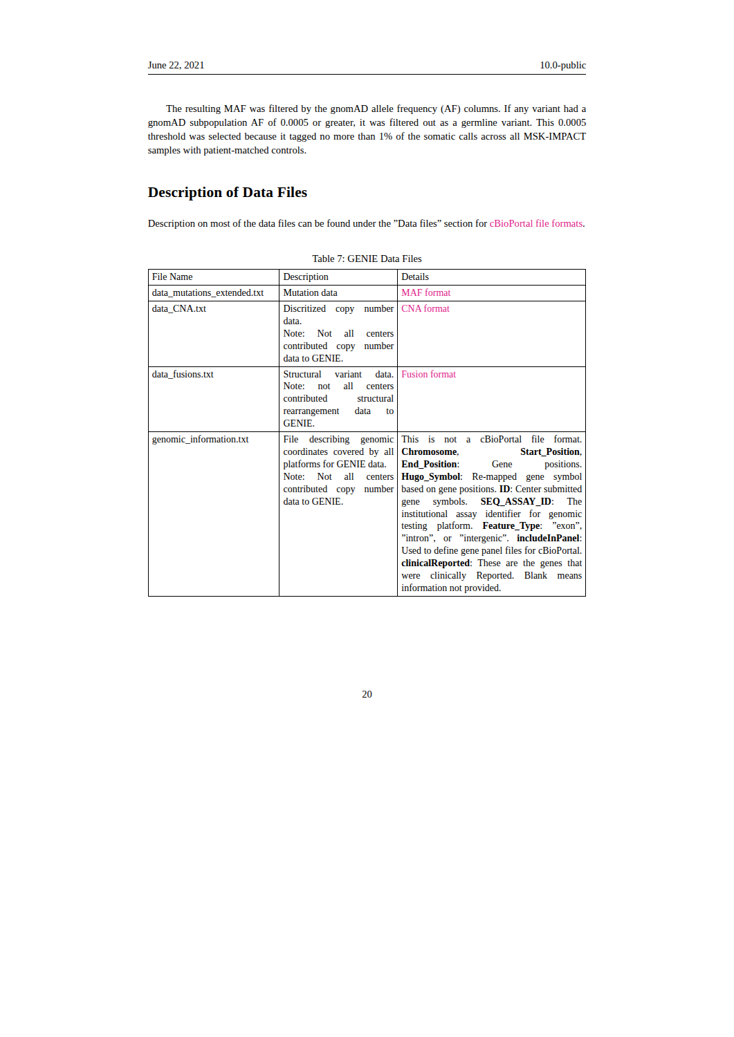June 22, 2021 10.0-public
The resulting MAF was filtered by the gnomAD allele frequency (AF) columns. If any variant had a gnomAD subpopulation AF of 0.0005 or greater, it was filtered out as a germline variant. This 0.0005 threshold was selected because it tagged no more than 1% of the somatic calls across all MSK-IMPACT samples with patient-matched controls.
Description of Data Files
Description on most of the data files can be found under the ”Data files” section for cBioPortal file formats.
Table 7: GENIE Data Files
| File Name | Description | Details |
| --- | --- | --- |
| data_mutations_extended.txt | Mutation data | MAF format |
| data_CNA.txt | Discritized copy number data. Note: Not all centers contributed copy number data to GENIE. | CNA format |
| data_fusions.txt | Structural variant data. Note: not all centers contributed structural rearrangement data to GENIE. | Fusion format |
| genomic_information.txt | File describing genomic coordinates covered by all platforms for GENIE data. Note: Not all centers contributed copy number data to GENIE. | This is not a cBioPortal file format. Chromosome , Start_Position , End_Position : Gene positions. Hugo_Symbol : Re-mapped gene symbol based on gene positions. ID : Center submitted gene symbols. SEQ_ASSAY_ID : The institutional assay identifier for genomic testing platform. Feature_Type : ”exon”, ”intron”, or ”intergenic”. includeInPanel : Used to define gene panel files for cBioPortal. clinicalReported : These are the genes that were clinically Reported. Blank means information not provided. |
20